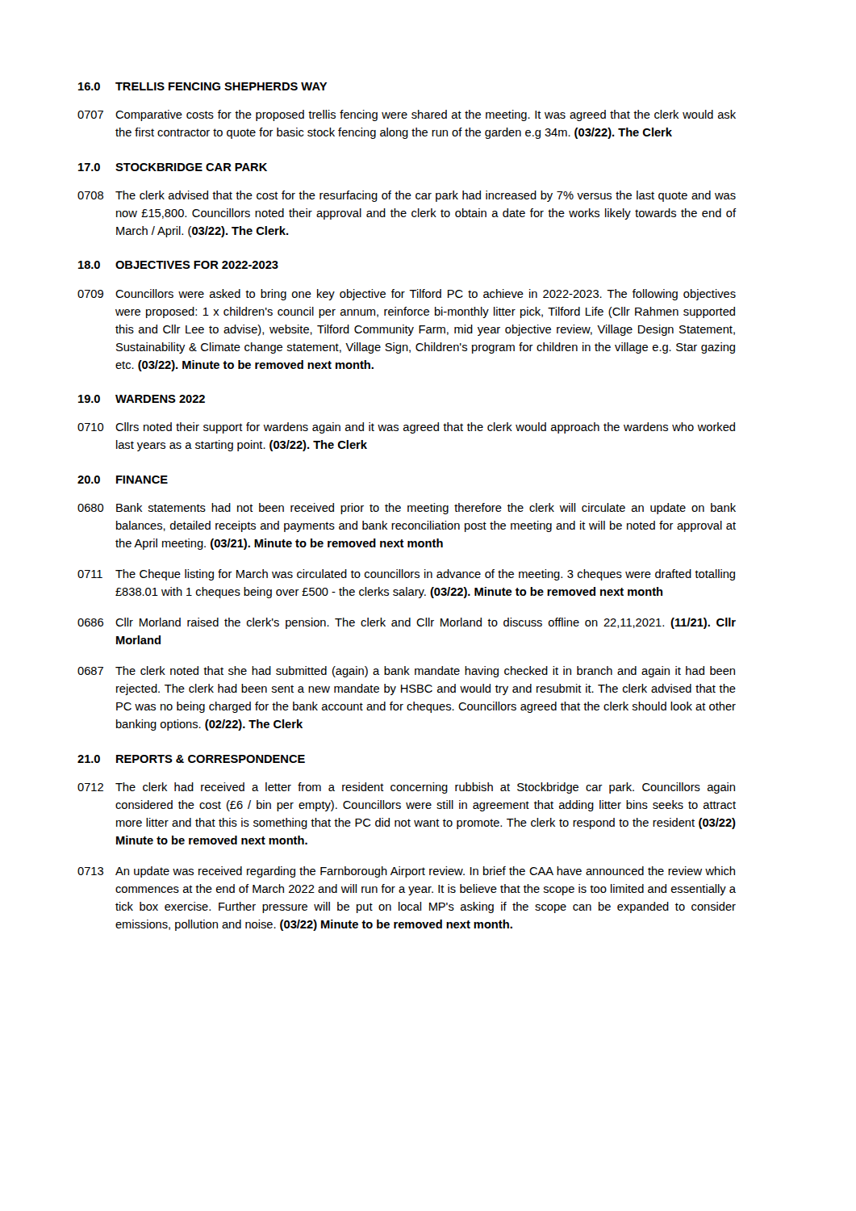16.0
TRELLIS FENCING SHEPHERDS WAY
0707
Comparative costs for the proposed trellis fencing were shared at the meeting. It was agreed that the clerk would ask the first contractor to quote for basic stock fencing along the run of the garden e.g 34m. (03/22). The Clerk
17.0
STOCKBRIDGE CAR PARK
0708
The clerk advised that the cost for the resurfacing of the car park had increased by 7% versus the last quote and was now £15,800. Councillors noted their approval and the clerk to obtain a date for the works likely towards the end of March / April. (03/22). The Clerk.
18.0
OBJECTIVES FOR 2022-2023
0709
Councillors were asked to bring one key objective for Tilford PC to achieve in 2022-2023. The following objectives were proposed: 1 x children's council per annum, reinforce bi-monthly litter pick, Tilford Life (Cllr Rahmen supported this and Cllr Lee to advise), website, Tilford Community Farm, mid year objective review, Village Design Statement, Sustainability & Climate change statement, Village Sign, Children's program for children in the village e.g. Star gazing etc. (03/22). Minute to be removed next month.
19.0
WARDENS 2022
0710
Cllrs noted their support for wardens again and it was agreed that the clerk would approach the wardens who worked last years as a starting point. (03/22). The Clerk
20.0
FINANCE
0680
Bank statements had not been received prior to the meeting therefore the clerk will circulate an update on bank balances, detailed receipts and payments and bank reconciliation post the meeting and it will be noted for approval at the April meeting. (03/21). Minute to be removed next month
0711
The Cheque listing for March was circulated to councillors in advance of the meeting. 3 cheques were drafted totalling £838.01 with 1 cheques being over £500 - the clerks salary. (03/22). Minute to be removed next month
0686
Cllr Morland raised the clerk's pension. The clerk and Cllr Morland to discuss offline on 22,11,2021. (11/21). Cllr Morland
0687
The clerk noted that she had submitted (again) a bank mandate having checked it in branch and again it had been rejected. The clerk had been sent a new mandate by HSBC and would try and resubmit it. The clerk advised that the PC was no being charged for the bank account and for cheques. Councillors agreed that the clerk should look at other banking options. (02/22). The Clerk
21.0
REPORTS & CORRESPONDENCE
0712
The clerk had received a letter from a resident concerning rubbish at Stockbridge car park. Councillors again considered the cost (£6 / bin per empty). Councillors were still in agreement that adding litter bins seeks to attract more litter and that this is something that the PC did not want to promote. The clerk to respond to the resident (03/22) Minute to be removed next month.
0713
An update was received regarding the Farnborough Airport review. In brief the CAA have announced the review which commences at the end of March 2022 and will run for a year. It is believe that the scope is too limited and essentially a tick box exercise. Further pressure will be put on local MP's asking if the scope can be expanded to consider emissions, pollution and noise. (03/22) Minute to be removed next month.